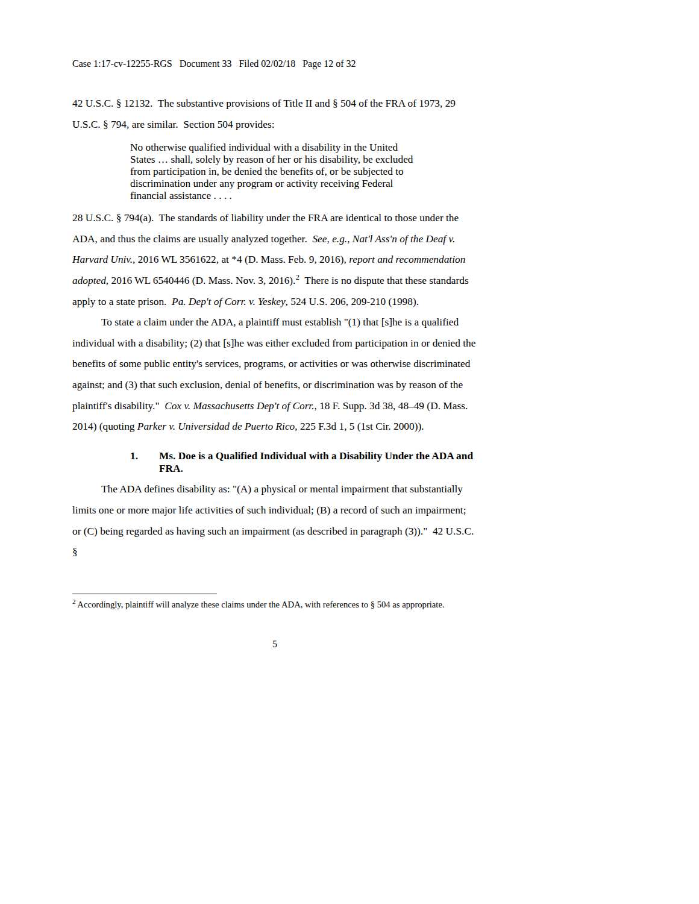Case 1:17-cv-12255-RGS Document 33 Filed 02/02/18 Page 12 of 32
42 U.S.C. § 12132. The substantive provisions of Title II and § 504 of the FRA of 1973, 29 U.S.C. § 794, are similar. Section 504 provides:
No otherwise qualified individual with a disability in the United States … shall, solely by reason of her or his disability, be excluded from participation in, be denied the benefits of, or be subjected to discrimination under any program or activity receiving Federal financial assistance . . . .
28 U.S.C. § 794(a). The standards of liability under the FRA are identical to those under the ADA, and thus the claims are usually analyzed together. See, e.g., Nat'l Ass'n of the Deaf v. Harvard Univ., 2016 WL 3561622, at *4 (D. Mass. Feb. 9, 2016), report and recommendation adopted, 2016 WL 6540446 (D. Mass. Nov. 3, 2016).2 There is no dispute that these standards apply to a state prison. Pa. Dep't of Corr. v. Yeskey, 524 U.S. 206, 209-210 (1998).
To state a claim under the ADA, a plaintiff must establish "(1) that [s]he is a qualified individual with a disability; (2) that [s]he was either excluded from participation in or denied the benefits of some public entity's services, programs, or activities or was otherwise discriminated against; and (3) that such exclusion, denial of benefits, or discrimination was by reason of the plaintiff's disability." Cox v. Massachusetts Dep't of Corr., 18 F. Supp. 3d 38, 48–49 (D. Mass. 2014) (quoting Parker v. Universidad de Puerto Rico, 225 F.3d 1, 5 (1st Cir. 2000)).
1.
Ms. Doe is a Qualified Individual with a Disability Under the ADA and FRA.
The ADA defines disability as: "(A) a physical or mental impairment that substantially limits one or more major life activities of such individual; (B) a record of such an impairment; or (C) being regarded as having such an impairment (as described in paragraph (3))." 42 U.S.C. §
2 Accordingly, plaintiff will analyze these claims under the ADA, with references to § 504 as appropriate.
5